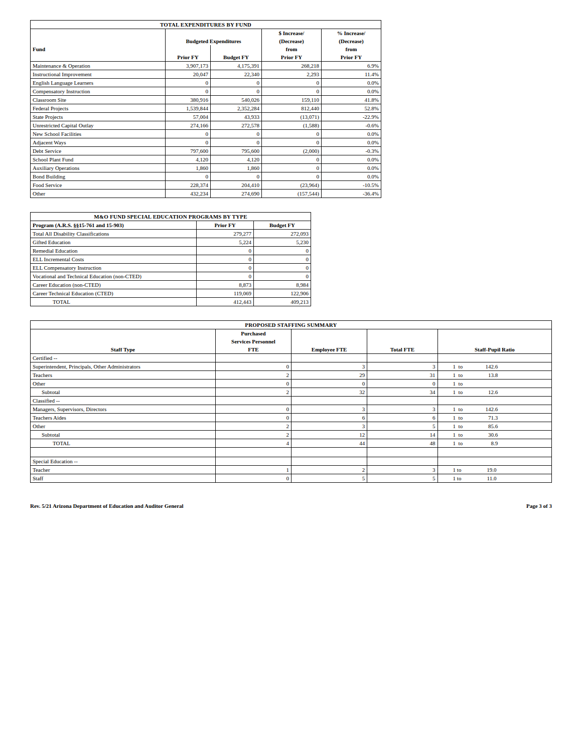| TOTAL EXPENDITURES BY FUND |
| | | $ Increase/ | % Increase/ |
| | Budgeted Expenditures | (Decrease) | (Decrease) |
| Fund | | | from | from |
| | Prior FY | Budget FY | Prior FY | Prior FY |
| Maintenance & Operation | 3,907,173 | 4,175,391 | 268,218 | 6.9% |
| Instructional Improvement | 20,047 | 22,340 | 2,293 | 11.4% |
| English Language Learners | 0 | 0 | 0 | 0.0% |
| Compensatory Instruction | 0 | 0 | 0 | 0.0% |
| Classroom Site | 380,916 | 540,026 | 159,110 | 41.8% |
| Federal Projects | 1,539,844 | 2,352,284 | 812,440 | 52.8% |
| State Projects | 57,004 | 43,933 | (13,071) | -22.9% |
| Unrestricted Capital Outlay | 274,166 | 272,578 | (1,588) | -0.6% |
| New School Facilities | 0 | 0 | 0 | 0.0% |
| Adjacent Ways | 0 | 0 | 0 | 0.0% |
| Debt Service | 797,600 | 795,600 | (2,000) | -0.3% |
| School Plant Fund | 4,120 | 4,120 | 0 | 0.0% |
| Auxiliary Operations | 1,860 | 1,860 | 0 | 0.0% |
| Bond Building | 0 | 0 | 0 | 0.0% |
| Food Service | 228,374 | 204,410 | (23,964) | -10.5% |
| Other | 432,234 | 274,690 | (157,544) | -36.4% |
| M&O FUND SPECIAL EDUCATION PROGRAMS BY TYPE |
| Program (A.R.S. §§15-761 and 15-903) | Prior FY | Budget FY |
| Total All Disability Classifications | 279,277 | 272,093 |
| Gifted Education | 5,224 | 5,230 |
| Remedial Education | 0 | 0 |
| ELL Incremental Costs | 0 | 0 |
| ELL Compensatory Instruction | 0 | 0 |
| Vocational and Technical Education (non-CTED) | 0 | 0 |
| Career Education (non-CTED) | 8,873 | 8,984 |
| Career Technical Education (CTED) | 119,069 | 122,906 |
| TOTAL | 412,443 | 409,213 |
| PROPOSED STAFFING SUMMARY |
| | Purchased | | | |
| | Services Personnel | | | |
| Staff Type | FTE | Employee FTE | Total FTE | Staff-Pupil Ratio |
| Certified -- | | | | |
| Superintendent, Principals, Other Administrators | 0 | 3 | 3 | 1 to 142.6 |
| Teachers | 2 | 29 | 31 | 1 to 13.8 |
| Other | 0 | 0 | 0 | 1 to |
| Subtotal | 2 | 32 | 34 | 1 to 12.6 |
| Classified -- | | | | |
| Managers, Supervisors, Directors | 0 | 3 | 3 | 1 to 142.6 |
| Teachers Aides | 0 | 6 | 6 | 1 to 71.3 |
| Other | 2 | 3 | 5 | 1 to 85.6 |
| Subtotal | 2 | 12 | 14 | 1 to 30.6 |
| TOTAL | 4 | 44 | 48 | 1 to 8.9 |
| Special Education -- | | | | |
| Teacher | 1 | 2 | 3 | 1 to 19.0 |
| Staff | 0 | 5 | 5 | 1 to 11.0 |
Rev. 5/21 Arizona Department of Education and Auditor General
Page 3 of 3